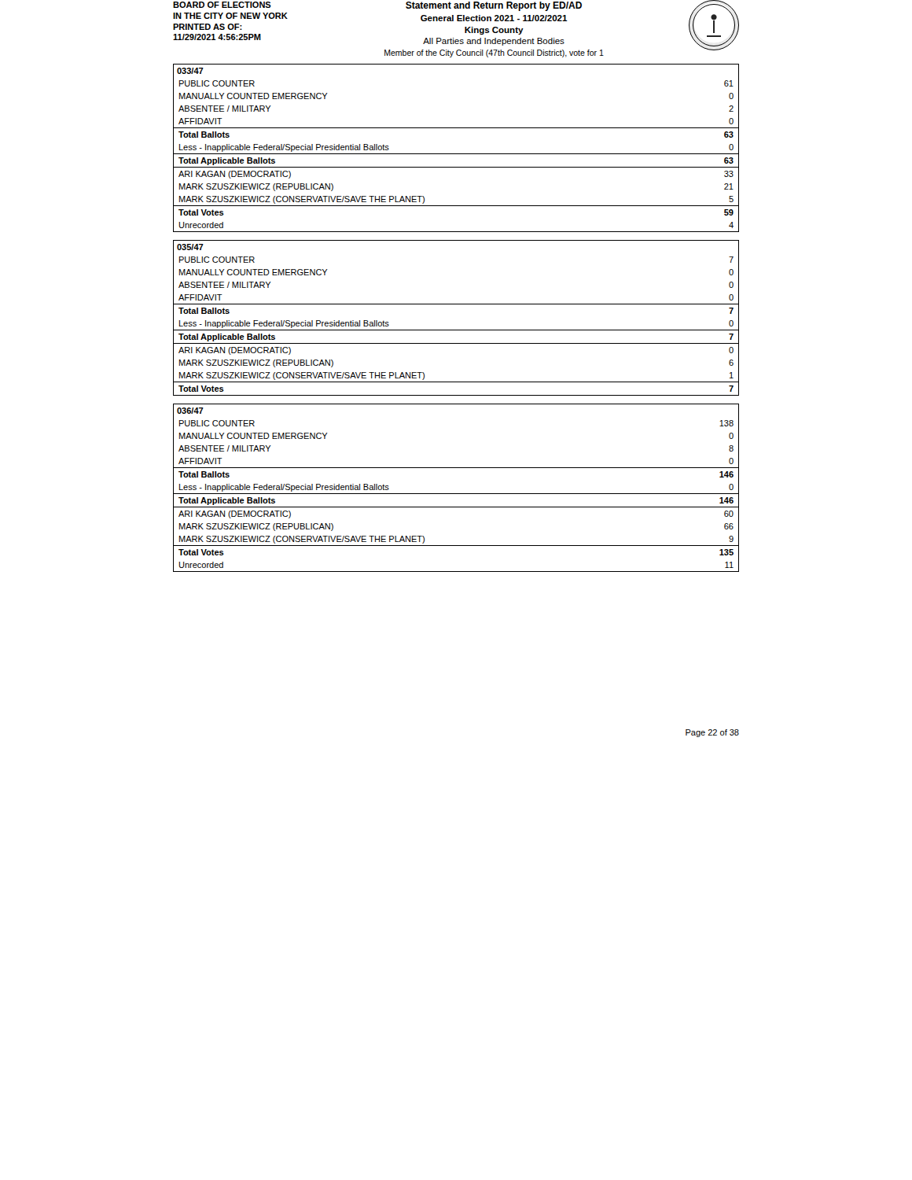BOARD OF ELECTIONS
IN THE CITY OF NEW YORK
PRINTED AS OF:
11/29/2021 4:56:25PM
Statement and Return Report by ED/AD
General Election 2021 - 11/02/2021
Kings County
All Parties and Independent Bodies
Member of the City Council (47th Council District), vote for 1
033/47
| PUBLIC COUNTER | 61 |
| MANUALLY COUNTED EMERGENCY | 0 |
| ABSENTEE / MILITARY | 2 |
| AFFIDAVIT | 0 |
| Total Ballots | 63 |
| Less - Inapplicable Federal/Special Presidential Ballots | 0 |
| Total Applicable Ballots | 63 |
| ARI KAGAN (DEMOCRATIC) | 33 |
| MARK SZUSZKIEWICZ (REPUBLICAN) | 21 |
| MARK SZUSZKIEWICZ (CONSERVATIVE/SAVE THE PLANET) | 5 |
| Total Votes | 59 |
| Unrecorded | 4 |
035/47
| PUBLIC COUNTER | 7 |
| MANUALLY COUNTED EMERGENCY | 0 |
| ABSENTEE / MILITARY | 0 |
| AFFIDAVIT | 0 |
| Total Ballots | 7 |
| Less - Inapplicable Federal/Special Presidential Ballots | 0 |
| Total Applicable Ballots | 7 |
| ARI KAGAN (DEMOCRATIC) | 0 |
| MARK SZUSZKIEWICZ (REPUBLICAN) | 6 |
| MARK SZUSZKIEWICZ (CONSERVATIVE/SAVE THE PLANET) | 1 |
| Total Votes | 7 |
036/47
| PUBLIC COUNTER | 138 |
| MANUALLY COUNTED EMERGENCY | 0 |
| ABSENTEE / MILITARY | 8 |
| AFFIDAVIT | 0 |
| Total Ballots | 146 |
| Less - Inapplicable Federal/Special Presidential Ballots | 0 |
| Total Applicable Ballots | 146 |
| ARI KAGAN (DEMOCRATIC) | 60 |
| MARK SZUSZKIEWICZ (REPUBLICAN) | 66 |
| MARK SZUSZKIEWICZ (CONSERVATIVE/SAVE THE PLANET) | 9 |
| Total Votes | 135 |
| Unrecorded | 11 |
Page 22 of 38